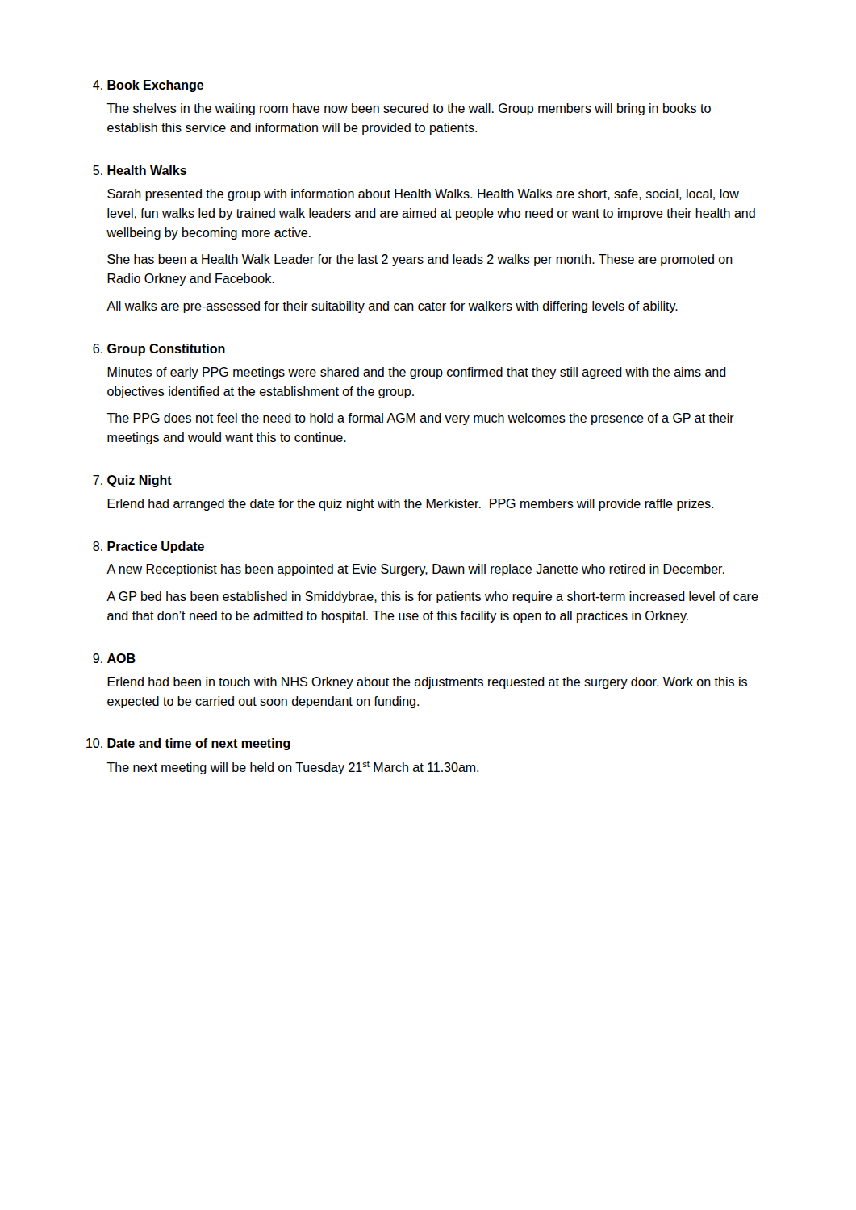Book Exchange
The shelves in the waiting room have now been secured to the wall. Group members will bring in books to establish this service and information will be provided to patients.
Health Walks
Sarah presented the group with information about Health Walks. Health Walks are short, safe, social, local, low level, fun walks led by trained walk leaders and are aimed at people who need or want to improve their health and wellbeing by becoming more active.
She has been a Health Walk Leader for the last 2 years and leads 2 walks per month. These are promoted on Radio Orkney and Facebook.
All walks are pre-assessed for their suitability and can cater for walkers with differing levels of ability.
Group Constitution
Minutes of early PPG meetings were shared and the group confirmed that they still agreed with the aims and objectives identified at the establishment of the group.
The PPG does not feel the need to hold a formal AGM and very much welcomes the presence of a GP at their meetings and would want this to continue.
Quiz Night
Erlend had arranged the date for the quiz night with the Merkister. PPG members will provide raffle prizes.
Practice Update
A new Receptionist has been appointed at Evie Surgery, Dawn will replace Janette who retired in December.
A GP bed has been established in Smiddybrae, this is for patients who require a short-term increased level of care and that don’t need to be admitted to hospital. The use of this facility is open to all practices in Orkney.
AOB
Erlend had been in touch with NHS Orkney about the adjustments requested at the surgery door. Work on this is expected to be carried out soon dependant on funding.
Date and time of next meeting
The next meeting will be held on Tuesday 21st March at 11.30am.